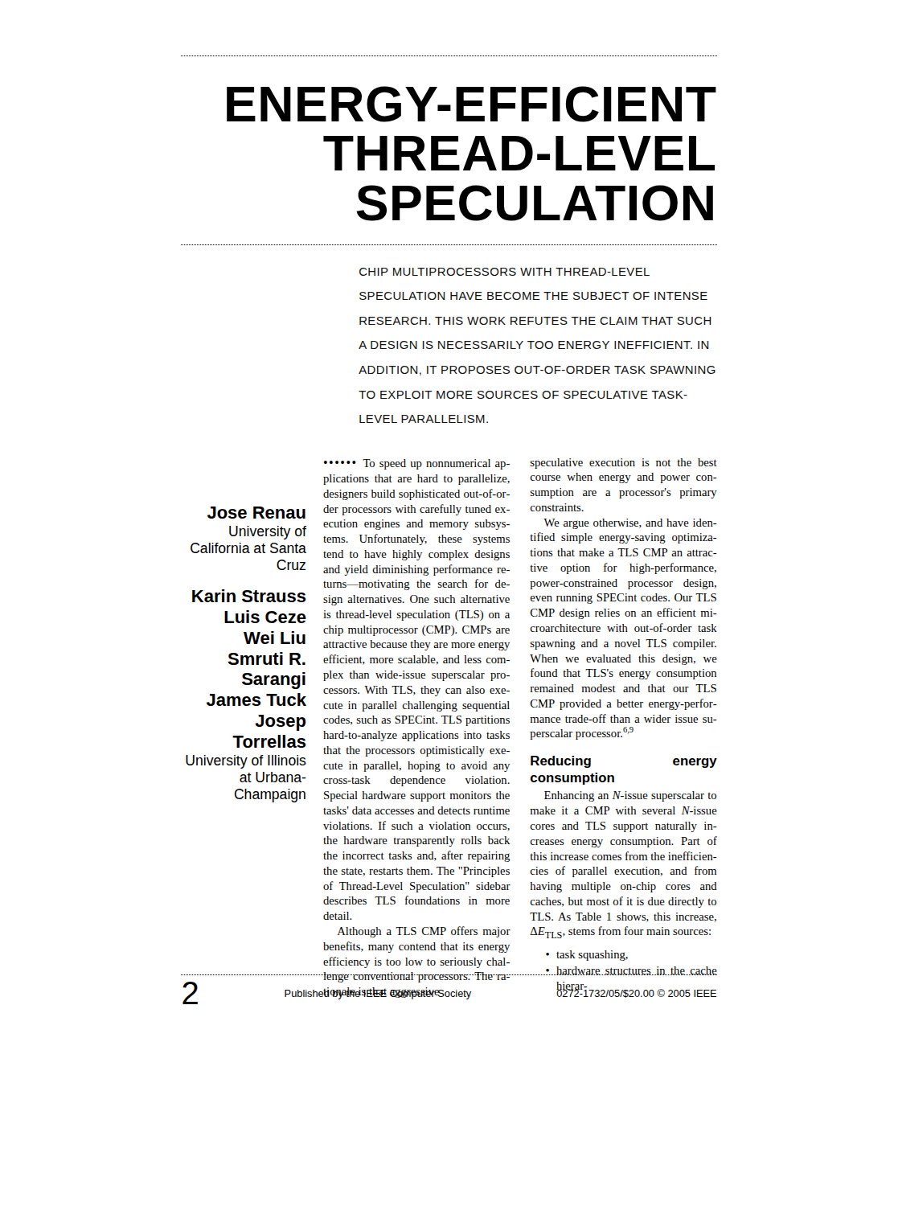Energy-EfficientThread-Level Speculation
Chip multiprocessors with thread-level speculation have become the subject of intense research. This work refutes the claim that such a design is necessarily too energy inefficient. In addition, it proposes out-of-order task spawning to exploit more sources of speculative task-level parallelism.
Jose Renau
University of California at Santa Cruz
Karin Strauss
Luis Ceze
Wei Liu
Smruti R. Sarangi
James Tuck
Josep Torrellas
University of Illinois at Urbana-Champaign
•••••• To speed up nonnumerical applications that are hard to parallelize, designers build sophisticated out-of-order processors with carefully tuned execution engines and memory subsystems. Unfortunately, these systems tend to have highly complex designs and yield diminishing performance returns—motivating the search for design alternatives. One such alternative is thread-level speculation (TLS) on a chip multiprocessor (CMP). CMPs are attractive because they are more energy efficient, more scalable, and less complex than wide-issue superscalar processors. With TLS, they can also execute in parallel challenging sequential codes, such as SPECint. TLS partitions hard-to-analyze applications into tasks that the processors optimistically execute in parallel, hoping to avoid any cross-task dependence violation. Special hardware support monitors the tasks' data accesses and detects runtime violations. If such a violation occurs, the hardware transparently rolls back the incorrect tasks and, after repairing the state, restarts them. The "Principles of Thread-Level Speculation" sidebar describes TLS foundations in more detail.
Although a TLS CMP offers major benefits, many contend that its energy efficiency is too low to seriously challenge conventional processors. The rationale is that aggressive
speculative execution is not the best course when energy and power consumption are a processor's primary constraints.
We argue otherwise, and have identified simple energy-saving optimizations that make a TLS CMP an attractive option for high-performance, power-constrained processor design, even running SPECint codes. Our TLS CMP design relies on an efficient microarchitecture with out-of-order task spawning and a novel TLS compiler. When we evaluated this design, we found that TLS's energy consumption remained modest and that our TLS CMP provided a better energy-performance trade-off than a wider issue superscalar processor.6,9
Reducing energy consumption
Enhancing an N-issue superscalar to make it a CMP with several N-issue cores and TLS support naturally increases energy consumption. Part of this increase comes from the inefficiencies of parallel execution, and from having multiple on-chip cores and caches, but most of it is due directly to TLS. As Table 1 shows, this increase, ΔETLS, stems from four main sources:
task squashing,
hardware structures in the cache hierar-
2
Published by the IEEE Computer Society
0272-1732/05/$20.00 © 2005 IEEE